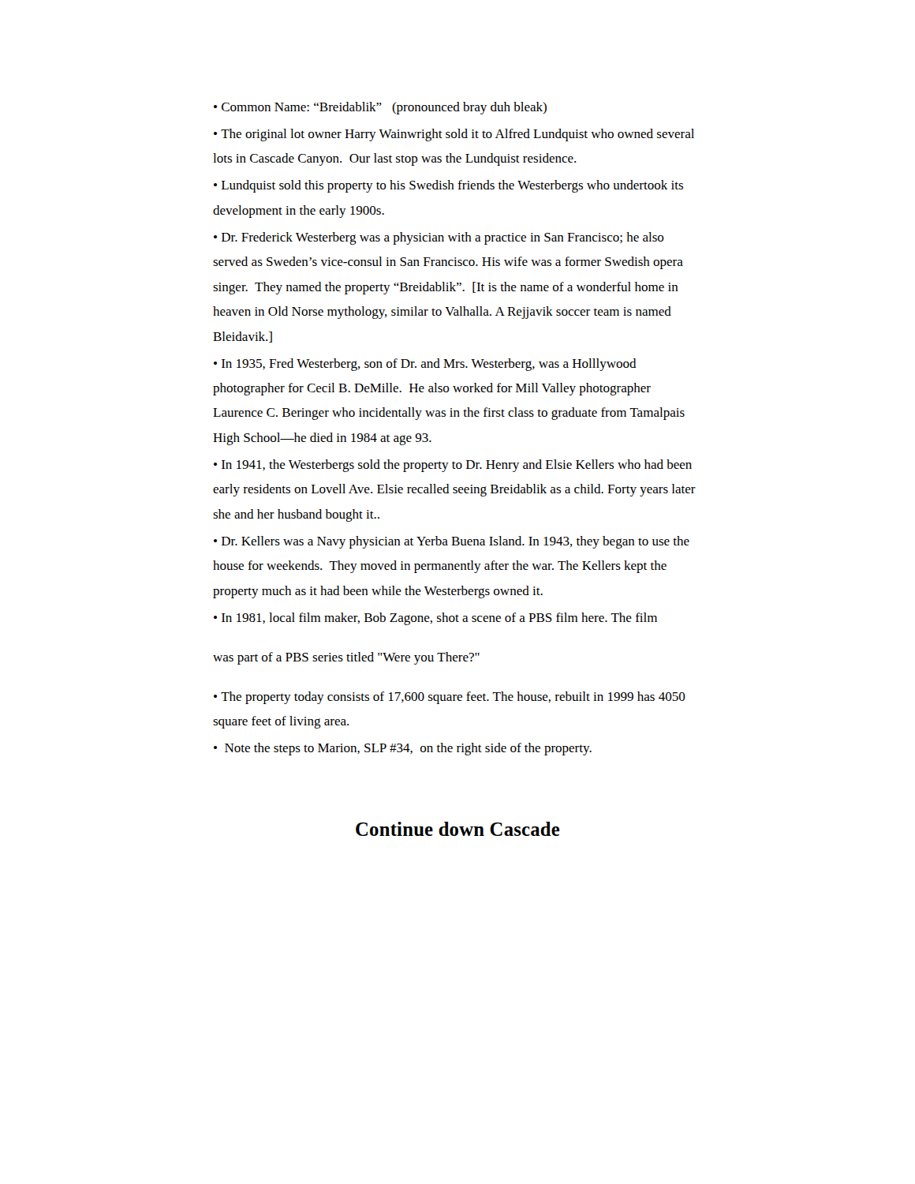Common Name: “Breidablik” (pronounced bray duh bleak)
The original lot owner Harry Wainwright sold it to Alfred Lundquist who owned several lots in Cascade Canyon. Our last stop was the Lundquist residence.
Lundquist sold this property to his Swedish friends the Westerbergs who undertook its development in the early 1900s.
Dr. Frederick Westerberg was a physician with a practice in San Francisco; he also served as Sweden’s vice-consul in San Francisco. His wife was a former Swedish opera singer. They named the property “Breidablik”. [It is the name of a wonderful home in heaven in Old Norse mythology, similar to Valhalla. A Rejjavik soccer team is named Bleidavik.]
In 1935, Fred Westerberg, son of Dr. and Mrs. Westerberg, was a Holllywood photographer for Cecil B. DeMille. He also worked for Mill Valley photographer Laurence C. Beringer who incidentally was in the first class to graduate from Tamalpais High School—he died in 1984 at age 93.
In 1941, the Westerbergs sold the property to Dr. Henry and Elsie Kellers who had been early residents on Lovell Ave. Elsie recalled seeing Breidablik as a child. Forty years later she and her husband bought it..
Dr. Kellers was a Navy physician at Yerba Buena Island. In 1943, they began to use the house for weekends. They moved in permanently after the war. The Kellers kept the property much as it had been while the Westerbergs owned it.
In 1981, local film maker, Bob Zagone, shot a scene of a PBS film here. The film
was part of a PBS series titled "Were you There?"
The property today consists of 17,600 square feet. The house, rebuilt in 1999 has 4050 square feet of living area.
Note the steps to Marion, SLP #34, on the right side of the property.
Continue down Cascade